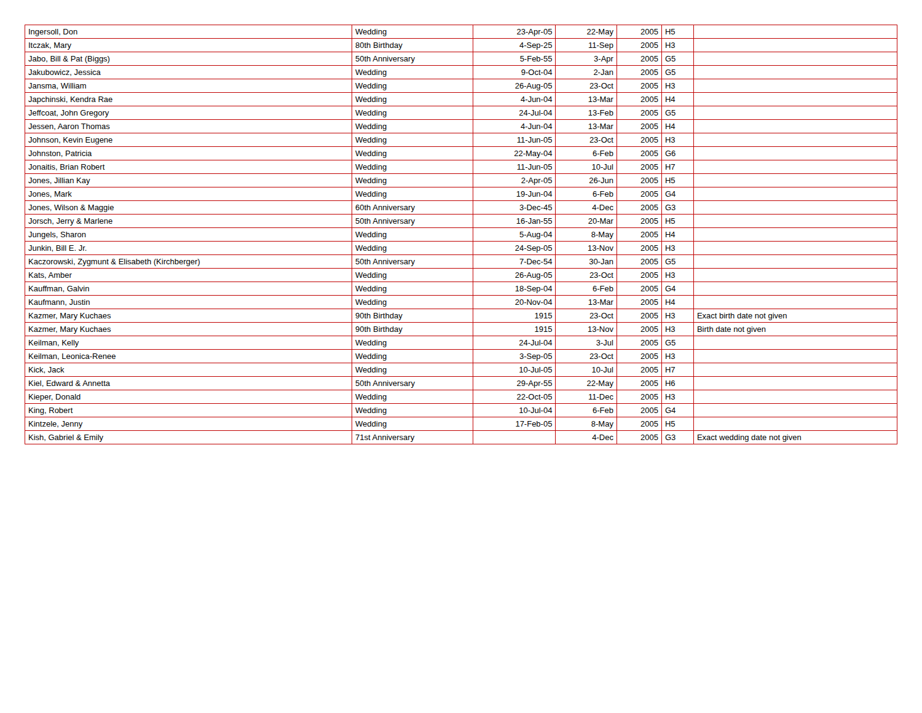| Ingersoll, Don | Wedding | 23-Apr-05 | 22-May | 2005 | H5 | |
| Itczak, Mary | 80th Birthday | 4-Sep-25 | 11-Sep | 2005 | H3 | |
| Jabo, Bill & Pat (Biggs) | 50th Anniversary | 5-Feb-55 | 3-Apr | 2005 | G5 | |
| Jakubowicz, Jessica | Wedding | 9-Oct-04 | 2-Jan | 2005 | G5 | |
| Jansma, William | Wedding | 26-Aug-05 | 23-Oct | 2005 | H3 | |
| Japchinski, Kendra Rae | Wedding | 4-Jun-04 | 13-Mar | 2005 | H4 | |
| Jeffcoat, John Gregory | Wedding | 24-Jul-04 | 13-Feb | 2005 | G5 | |
| Jessen, Aaron Thomas | Wedding | 4-Jun-04 | 13-Mar | 2005 | H4 | |
| Johnson, Kevin Eugene | Wedding | 11-Jun-05 | 23-Oct | 2005 | H3 | |
| Johnston, Patricia | Wedding | 22-May-04 | 6-Feb | 2005 | G6 | |
| Jonaitis, Brian Robert | Wedding | 11-Jun-05 | 10-Jul | 2005 | H7 | |
| Jones, Jillian Kay | Wedding | 2-Apr-05 | 26-Jun | 2005 | H5 | |
| Jones, Mark | Wedding | 19-Jun-04 | 6-Feb | 2005 | G4 | |
| Jones, Wilson & Maggie | 60th Anniversary | 3-Dec-45 | 4-Dec | 2005 | G3 | |
| Jorsch, Jerry & Marlene | 50th Anniversary | 16-Jan-55 | 20-Mar | 2005 | H5 | |
| Jungels, Sharon | Wedding | 5-Aug-04 | 8-May | 2005 | H4 | |
| Junkin, Bill E. Jr. | Wedding | 24-Sep-05 | 13-Nov | 2005 | H3 | |
| Kaczorowski, Zygmunt & Elisabeth (Kirchberger) | 50th Anniversary | 7-Dec-54 | 30-Jan | 2005 | G5 | |
| Kats, Amber | Wedding | 26-Aug-05 | 23-Oct | 2005 | H3 | |
| Kauffman, Galvin | Wedding | 18-Sep-04 | 6-Feb | 2005 | G4 | |
| Kaufmann, Justin | Wedding | 20-Nov-04 | 13-Mar | 2005 | H4 | |
| Kazmer, Mary Kuchaes | 90th Birthday | 1915 | 23-Oct | 2005 | H3 | Exact birth date not given |
| Kazmer, Mary Kuchaes | 90th Birthday | 1915 | 13-Nov | 2005 | H3 | Birth date not given |
| Keilman, Kelly | Wedding | 24-Jul-04 | 3-Jul | 2005 | G5 | |
| Keilman, Leonica-Renee | Wedding | 3-Sep-05 | 23-Oct | 2005 | H3 | |
| Kick, Jack | Wedding | 10-Jul-05 | 10-Jul | 2005 | H7 | |
| Kiel, Edward & Annetta | 50th Anniversary | 29-Apr-55 | 22-May | 2005 | H6 | |
| Kieper, Donald | Wedding | 22-Oct-05 | 11-Dec | 2005 | H3 | |
| King, Robert | Wedding | 10-Jul-04 | 6-Feb | 2005 | G4 | |
| Kintzele, Jenny | Wedding | 17-Feb-05 | 8-May | 2005 | H5 | |
| Kish, Gabriel & Emily | 71st Anniversary | | 4-Dec | 2005 | G3 | Exact wedding date not given |